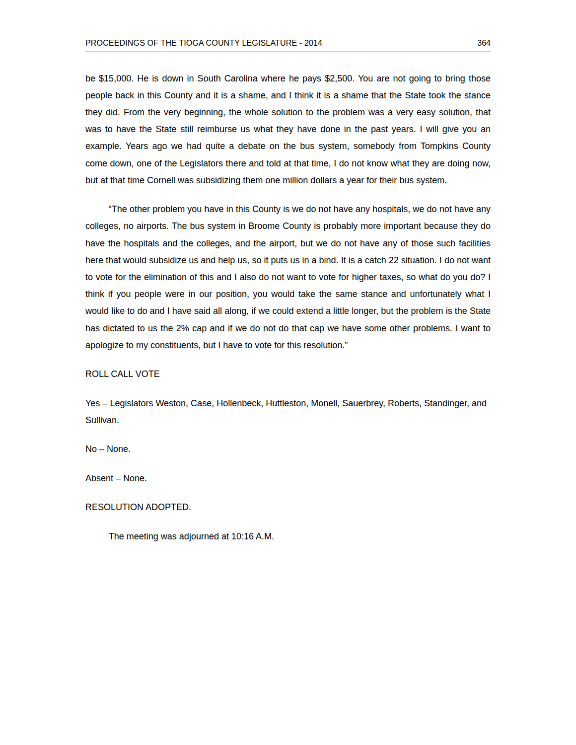Proceedings of the Tioga County Legislature - 2014 364
be $15,000. He is down in South Carolina where he pays $2,500. You are not going to bring those people back in this County and it is a shame, and I think it is a shame that the State took the stance they did. From the very beginning, the whole solution to the problem was a very easy solution, that was to have the State still reimburse us what they have done in the past years. I will give you an example. Years ago we had quite a debate on the bus system, somebody from Tompkins County come down, one of the Legislators there and told at that time, I do not know what they are doing now, but at that time Cornell was subsidizing them one million dollars a year for their bus system.
“The other problem you have in this County is we do not have any hospitals, we do not have any colleges, no airports. The bus system in Broome County is probably more important because they do have the hospitals and the colleges, and the airport, but we do not have any of those such facilities here that would subsidize us and help us, so it puts us in a bind. It is a catch 22 situation. I do not want to vote for the elimination of this and I also do not want to vote for higher taxes, so what do you do? I think if you people were in our position, you would take the same stance and unfortunately what I would like to do and I have said all along, if we could extend a little longer, but the problem is the State has dictated to us the 2% cap and if we do not do that cap we have some other problems. I want to apologize to my constituents, but I have to vote for this resolution.”
ROLL CALL VOTE
Yes – Legislators Weston, Case, Hollenbeck, Huttleston, Monell, Sauerbrey, Roberts, Standinger, and Sullivan.
No – None.
Absent – None.
RESOLUTION ADOPTED.
The meeting was adjourned at 10:16 A.M.